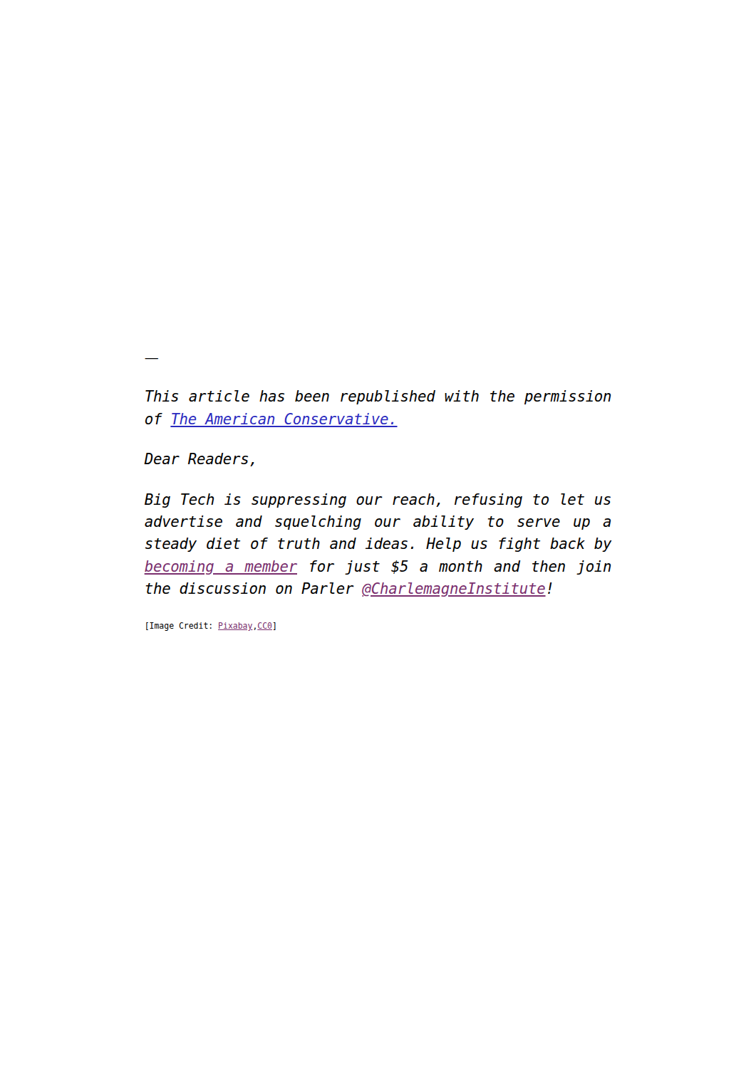—
This article has been republished with the permission of The American Conservative.
Dear Readers,
Big Tech is suppressing our reach, refusing to let us advertise and squelching our ability to serve up a steady diet of truth and ideas. Help us fight back by becoming a member for just $5 a month and then join the discussion on Parler @CharlemagneInstitute!
[Image Credit: Pixabay,CC0]